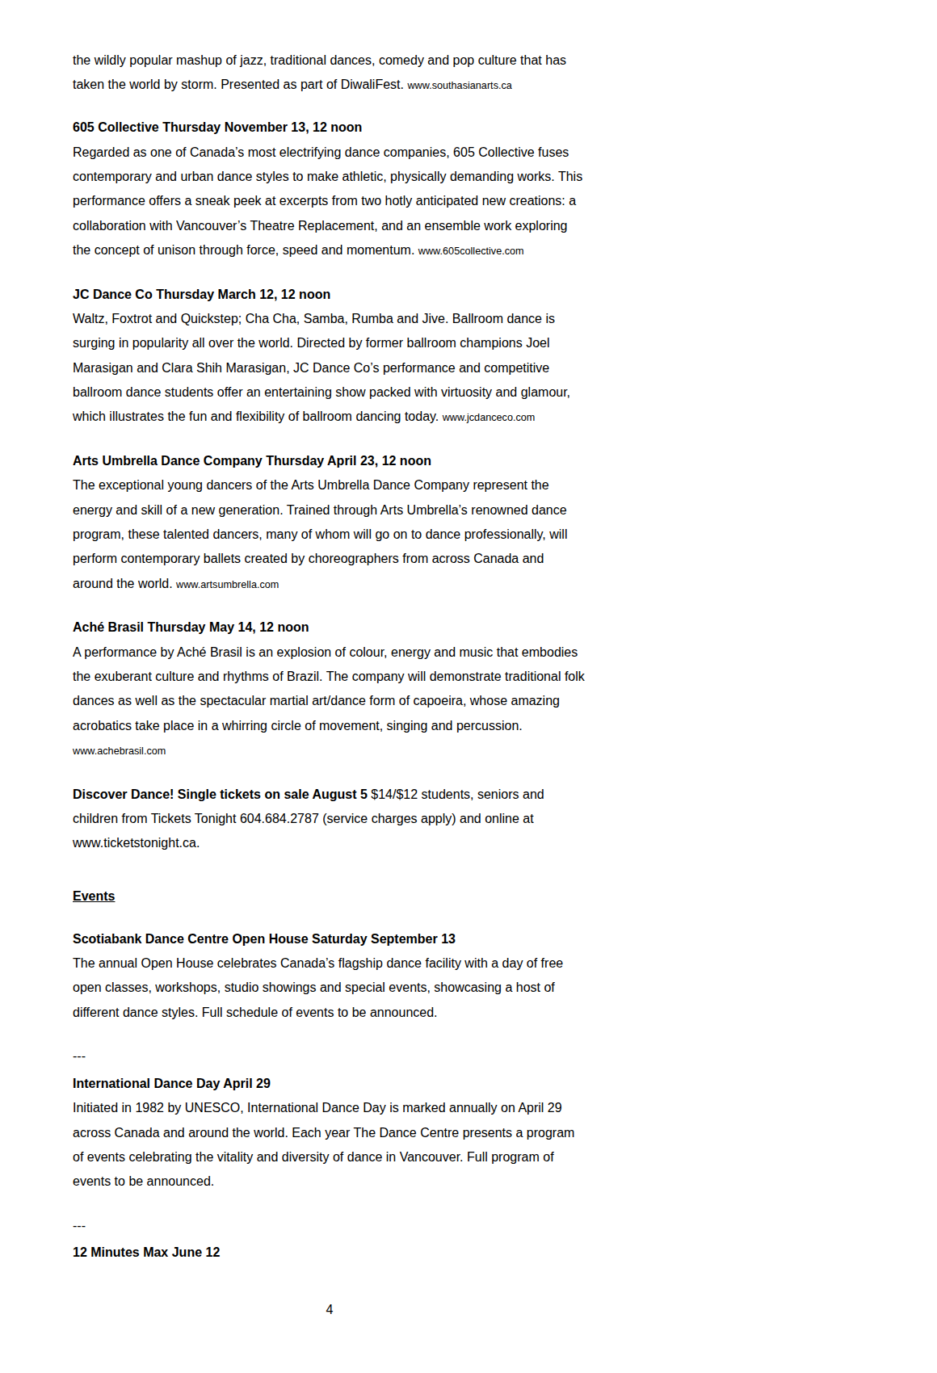the wildly popular mashup of jazz, traditional dances, comedy and pop culture that has taken the world by storm. Presented as part of DiwaliFest. www.southasianarts.ca
605 Collective Thursday November 13, 12 noon
Regarded as one of Canada’s most electrifying dance companies, 605 Collective fuses contemporary and urban dance styles to make athletic, physically demanding works. This performance offers a sneak peek at excerpts from two hotly anticipated new creations: a collaboration with Vancouver’s Theatre Replacement, and an ensemble work exploring the concept of unison through force, speed and momentum. www.605collective.com
JC Dance Co Thursday March 12, 12 noon
Waltz, Foxtrot and Quickstep; Cha Cha, Samba, Rumba and Jive. Ballroom dance is surging in popularity all over the world. Directed by former ballroom champions Joel Marasigan and Clara Shih Marasigan, JC Dance Co’s performance and competitive ballroom dance students offer an entertaining show packed with virtuosity and glamour, which illustrates the fun and flexibility of ballroom dancing today. www.jcdanceco.com
Arts Umbrella Dance Company Thursday April 23, 12 noon
The exceptional young dancers of the Arts Umbrella Dance Company represent the energy and skill of a new generation. Trained through Arts Umbrella’s renowned dance program, these talented dancers, many of whom will go on to dance professionally, will perform contemporary ballets created by choreographers from across Canada and around the world. www.artsumbrella.com
Aché Brasil Thursday May 14, 12 noon
A performance by Aché Brasil is an explosion of colour, energy and music that embodies the exuberant culture and rhythms of Brazil. The company will demonstrate traditional folk dances as well as the spectacular martial art/dance form of capoeira, whose amazing acrobatics take place in a whirring circle of movement, singing and percussion. www.achebrasil.com
Discover Dance! Single tickets on sale August 5 $14/$12 students, seniors and children from Tickets Tonight 604.684.2787 (service charges apply) and online at www.ticketstonight.ca.
Events
Scotiabank Dance Centre Open House Saturday September 13
The annual Open House celebrates Canada’s flagship dance facility with a day of free open classes, workshops, studio showings and special events, showcasing a host of different dance styles. Full schedule of events to be announced.
---
International Dance Day April 29
Initiated in 1982 by UNESCO, International Dance Day is marked annually on April 29 across Canada and around the world. Each year The Dance Centre presents a program of events celebrating the vitality and diversity of dance in Vancouver. Full program of events to be announced.
---
12 Minutes Max June 12
4